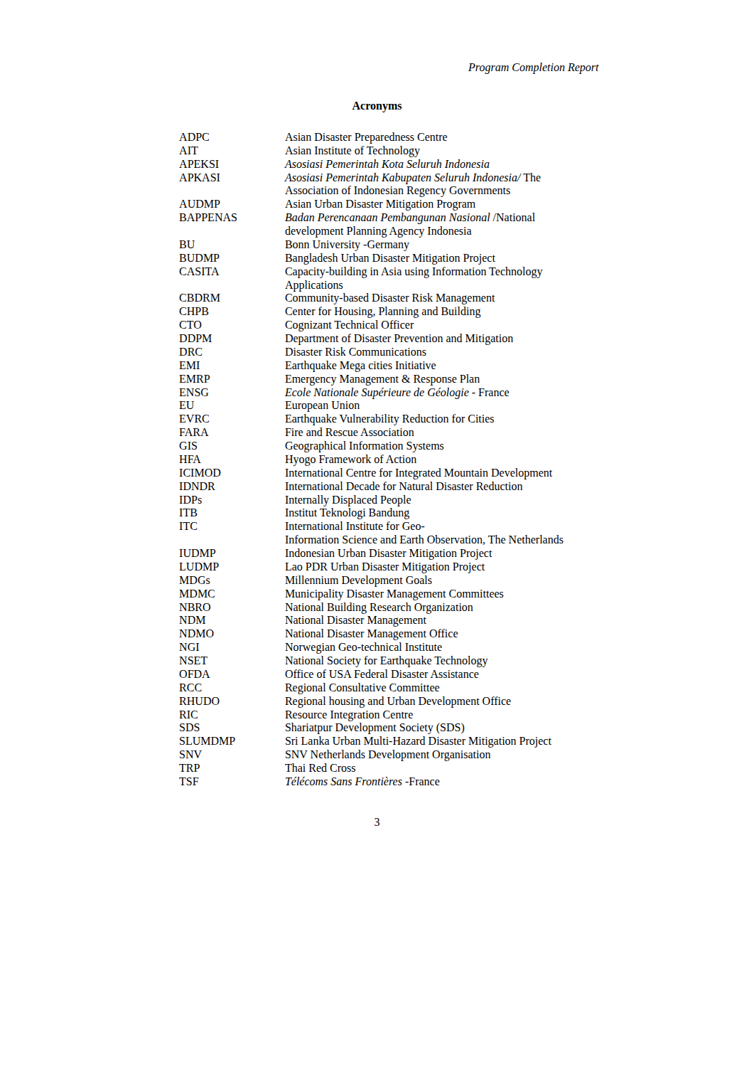Program Completion Report
Acronyms
| ADPC | Asian Disaster Preparedness Centre |
| AIT | Asian Institute of Technology |
| APEKSI | Asosiasi Pemerintah Kota Seluruh Indonesia |
| APKASI | Asosiasi Pemerintah Kabupaten Seluruh Indonesia/ The Association of Indonesian Regency Governments |
| AUDMP | Asian Urban Disaster Mitigation Program |
| BAPPENAS | Badan Perencanaan Pembangunan Nasional /National development Planning Agency Indonesia |
| BU | Bonn University -Germany |
| BUDMP | Bangladesh Urban Disaster Mitigation Project |
| CASITA | Capacity-building in Asia using Information Technology Applications |
| CBDRM | Community-based Disaster Risk Management |
| CHPB | Center for Housing, Planning and Building |
| CTO | Cognizant Technical Officer |
| DDPM | Department of Disaster Prevention and Mitigation |
| DRC | Disaster Risk Communications |
| EMI | Earthquake Mega cities Initiative |
| EMRP | Emergency Management & Response Plan |
| ENSG | Ecole Nationale Supérieure de Géologie - France |
| EU | European Union |
| EVRC | Earthquake Vulnerability Reduction for Cities |
| FARA | Fire and Rescue Association |
| GIS | Geographical Information Systems |
| HFA | Hyogo Framework of Action |
| ICIMOD | International Centre for Integrated Mountain Development |
| IDNDR | International Decade for Natural Disaster Reduction |
| IDPs | Internally Displaced People |
| ITB | Institut Teknologi Bandung |
| ITC | International Institute for Geo- Information Science and Earth Observation, The Netherlands |
| IUDMP | Indonesian Urban Disaster Mitigation Project |
| LUDMP | Lao PDR Urban Disaster Mitigation Project |
| MDGs | Millennium Development Goals |
| MDMC | Municipality Disaster Management Committees |
| NBRO | National Building Research Organization |
| NDM | National Disaster Management |
| NDMO | National Disaster Management Office |
| NGI | Norwegian Geo-technical Institute |
| NSET | National Society for Earthquake Technology |
| OFDA | Office of USA Federal Disaster Assistance |
| RCC | Regional Consultative Committee |
| RHUDO | Regional housing and Urban Development Office |
| RIC | Resource Integration Centre |
| SDS | Shariatpur Development Society (SDS) |
| SLUMDMP | Sri Lanka Urban Multi-Hazard Disaster Mitigation Project |
| SNV | SNV Netherlands Development Organisation |
| TRP | Thai Red Cross |
| TSF | Télécoms Sans Frontières -France |
3